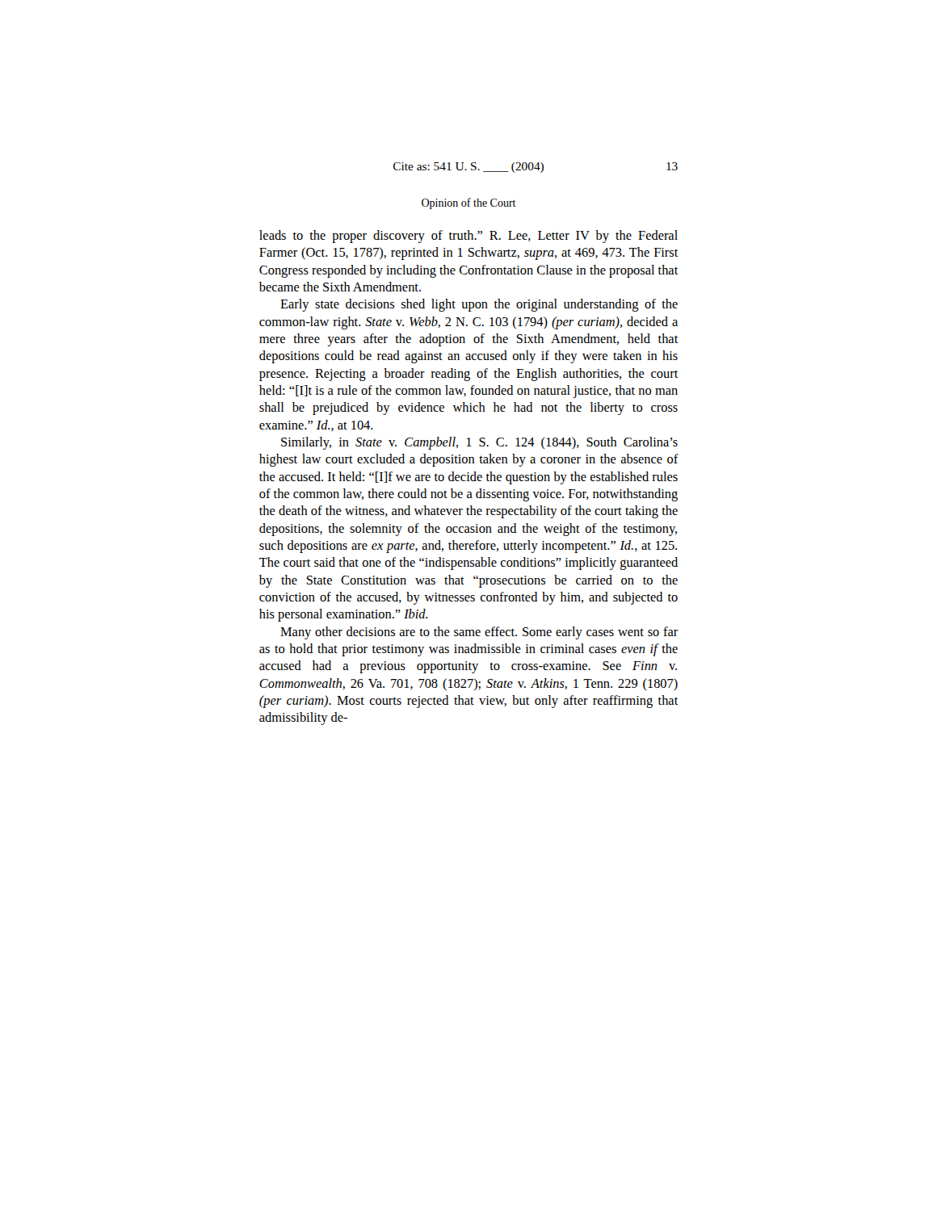Cite as: 541 U. S. ____ (2004) 13
Opinion of the Court
leads to the proper discovery of truth.” R. Lee, Letter IV by the Federal Farmer (Oct. 15, 1787), reprinted in 1 Schwartz, supra, at 469, 473. The First Congress responded by including the Confrontation Clause in the proposal that became the Sixth Amendment.
Early state decisions shed light upon the original understanding of the common-law right. State v. Webb, 2 N. C. 103 (1794) (per curiam), decided a mere three years after the adoption of the Sixth Amendment, held that depositions could be read against an accused only if they were taken in his presence. Rejecting a broader reading of the English authorities, the court held: “[I]t is a rule of the common law, founded on natural justice, that no man shall be prejudiced by evidence which he had not the liberty to cross examine.” Id., at 104.
Similarly, in State v. Campbell, 1 S. C. 124 (1844), South Carolina’s highest law court excluded a deposition taken by a coroner in the absence of the accused. It held: “[I]f we are to decide the question by the established rules of the common law, there could not be a dissenting voice. For, notwithstanding the death of the witness, and whatever the respectability of the court taking the depositions, the solemnity of the occasion and the weight of the testimony, such depositions are ex parte, and, therefore, utterly incompetent.” Id., at 125. The court said that one of the “indispensable conditions” implicitly guaranteed by the State Constitution was that “prosecutions be carried on to the conviction of the accused, by witnesses confronted by him, and subjected to his personal examination.” Ibid.
Many other decisions are to the same effect. Some early cases went so far as to hold that prior testimony was inadmissible in criminal cases even if the accused had a previous opportunity to cross-examine. See Finn v. Commonwealth, 26 Va. 701, 708 (1827); State v. Atkins, 1 Tenn. 229 (1807) (per curiam). Most courts rejected that view, but only after reaffirming that admissibility de-